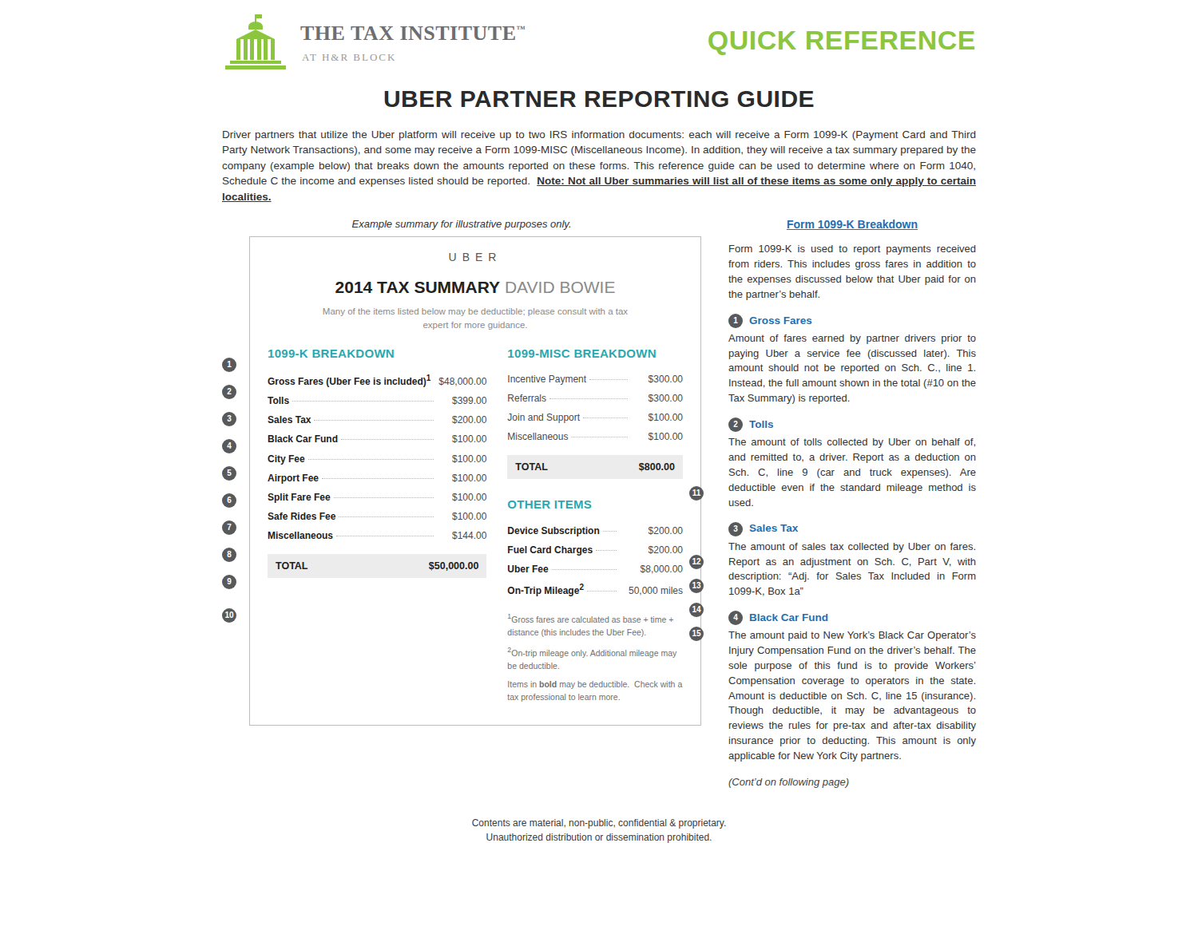THE TAX INSTITUTE™
AT H&R BLOCK
QUICK REFERENCE
UBER PARTNER REPORTING GUIDE
Driver partners that utilize the Uber platform will receive up to two IRS information documents: each will receive a Form 1099-K (Payment Card and Third Party Network Transactions), and some may receive a Form 1099-MISC (Miscellaneous Income). In addition, they will receive a tax summary prepared by the company (example below) that breaks down the amounts reported on these forms. This reference guide can be used to determine where on Form 1040, Schedule C the income and expenses listed should be reported. Note: Not all Uber summaries will list all of these items as some only apply to certain localities.
Example summary for illustrative purposes only.
1 2 3 4 5 6 7 8 9 10
UBER
2014 TAX SUMMARY DAVID BOWIE
Many of the items listed below may be deductible; please consult with a tax expert for more guidance.
1099-K BREAKDOWN
| Gross Fares (Uber Fee is included) 1 | $48,000.00 |
| Tolls | $399.00 |
| Sales Tax | $200.00 |
| Black Car Fund | $100.00 |
| City Fee | $100.00 |
| Airport Fee | $100.00 |
| Split Fare Fee | $100.00 |
| Safe Rides Fee | $100.00 |
| Miscellaneous | $144.00 |
TOTAL$50,000.00
1099-MISC BREAKDOWN
| Incentive Payment | $300.00 |
| Referrals | $300.00 |
| Join and Support | $100.00 |
| Miscellaneous | $100.00 |
TOTAL$800.00
11
OTHER ITEMS
| Device Subscription | $200.00 |
| Fuel Card Charges | $200.00 |
| Uber Fee | $8,000.00 |
| On-Trip Mileage 2 | 50,000 miles |
12 13 14 15
1Gross fares are calculated as base + time + distance (this includes the Uber Fee).
2On-trip mileage only. Additional mileage may be deductible.
Items in bold may be deductible. Check with a tax professional to learn more.
Form 1099-K Breakdown
Form 1099-K is used to report payments received from riders. This includes gross fares in addition to the expenses discussed below that Uber paid for on the partner’s behalf.
1 Gross Fares
Amount of fares earned by partner drivers prior to paying Uber a service fee (discussed later). This amount should not be reported on Sch. C., line 1. Instead, the full amount shown in the total (#10 on the Tax Summary) is reported.
2 Tolls
The amount of tolls collected by Uber on behalf of, and remitted to, a driver. Report as a deduction on Sch. C, line 9 (car and truck expenses). Are deductible even if the standard mileage method is used.
3 Sales Tax
The amount of sales tax collected by Uber on fares. Report as an adjustment on Sch. C, Part V, with description: “Adj. for Sales Tax Included in Form 1099-K, Box 1a”
4 Black Car Fund
The amount paid to New York’s Black Car Operator’s Injury Compensation Fund on the driver’s behalf. The sole purpose of this fund is to provide Workers’ Compensation coverage to operators in the state. Amount is deductible on Sch. C, line 15 (insurance). Though deductible, it may be advantageous to reviews the rules for pre-tax and after-tax disability insurance prior to deducting. This amount is only applicable for New York City partners.
(Cont’d on following page)
Contents are material, non-public, confidential & proprietary.
Unauthorized distribution or dissemination prohibited.